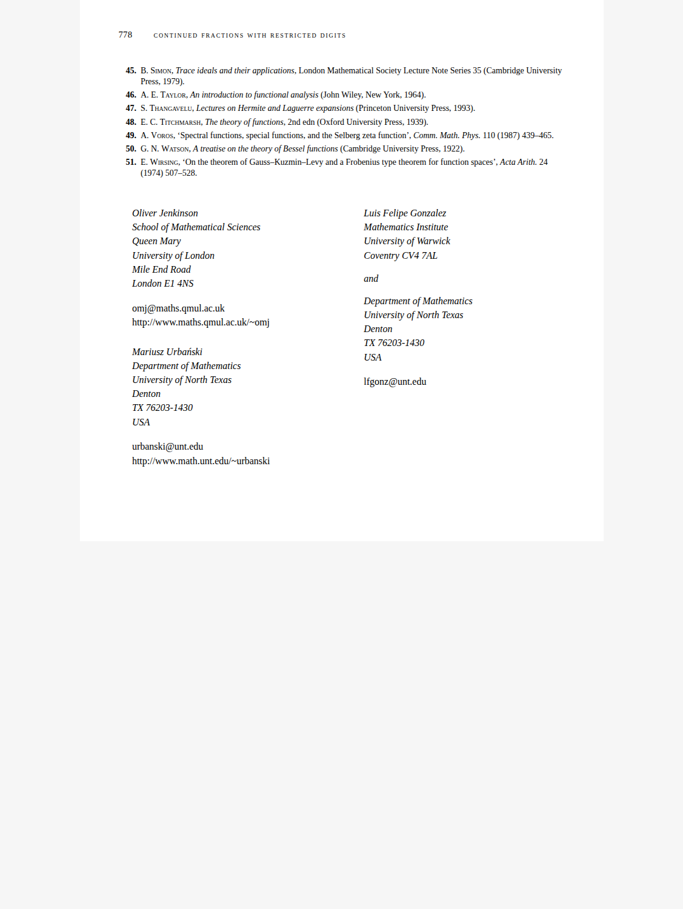778 Continued fractions with restricted digits
45. B. Simon, Trace ideals and their applications, London Mathematical Society Lecture Note Series 35 (Cambridge University Press, 1979).
46. A. E. Taylor, An introduction to functional analysis (John Wiley, New York, 1964).
47. S. Thangavelu, Lectures on Hermite and Laguerre expansions (Princeton University Press, 1993).
48. E. C. Titchmarsh, The theory of functions, 2nd edn (Oxford University Press, 1939).
49. A. Voros, ‘Spectral functions, special functions, and the Selberg zeta function’, Comm. Math. Phys. 110 (1987) 439–465.
50. G. N. Watson, A treatise on the theory of Bessel functions (Cambridge University Press, 1922).
51. E. Wirsing, ‘On the theorem of Gauss–Kuzmin–Levy and a Frobenius type theorem for function spaces’, Acta Arith. 24 (1974) 507–528.
Oliver Jenkinson School of Mathematical Sciences Queen Mary University of London Mile End Road London E1 4NS
omj@maths.qmul.ac.uk http://www.maths.qmul.ac.uk/~omj
Mariusz Urbański Department of Mathematics University of North Texas Denton TX 76203-1430 USA
urbanski@unt.edu http://www.math.unt.edu/~urbanski
Luis Felipe Gonzalez Mathematics Institute University of Warwick Coventry CV4 7AL
and
Department of Mathematics University of North Texas Denton TX 76203-1430 USA
lfgonz@unt.edu